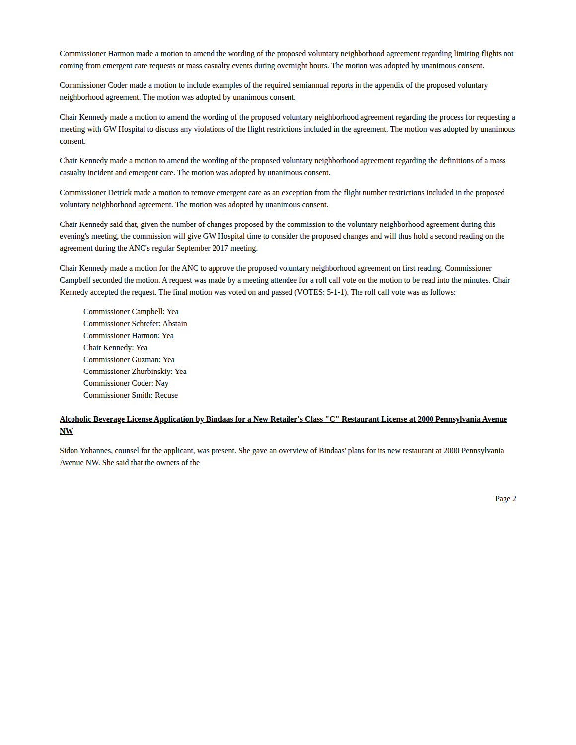Commissioner Harmon made a motion to amend the wording of the proposed voluntary neighborhood agreement regarding limiting flights not coming from emergent care requests or mass casualty events during overnight hours. The motion was adopted by unanimous consent.
Commissioner Coder made a motion to include examples of the required semiannual reports in the appendix of the proposed voluntary neighborhood agreement. The motion was adopted by unanimous consent.
Chair Kennedy made a motion to amend the wording of the proposed voluntary neighborhood agreement regarding the process for requesting a meeting with GW Hospital to discuss any violations of the flight restrictions included in the agreement. The motion was adopted by unanimous consent.
Chair Kennedy made a motion to amend the wording of the proposed voluntary neighborhood agreement regarding the definitions of a mass casualty incident and emergent care. The motion was adopted by unanimous consent.
Commissioner Detrick made a motion to remove emergent care as an exception from the flight number restrictions included in the proposed voluntary neighborhood agreement. The motion was adopted by unanimous consent.
Chair Kennedy said that, given the number of changes proposed by the commission to the voluntary neighborhood agreement during this evening's meeting, the commission will give GW Hospital time to consider the proposed changes and will thus hold a second reading on the agreement during the ANC's regular September 2017 meeting.
Chair Kennedy made a motion for the ANC to approve the proposed voluntary neighborhood agreement on first reading. Commissioner Campbell seconded the motion. A request was made by a meeting attendee for a roll call vote on the motion to be read into the minutes. Chair Kennedy accepted the request. The final motion was voted on and passed (VOTES: 5-1-1). The roll call vote was as follows:
Commissioner Campbell: Yea
Commissioner Schrefer: Abstain
Commissioner Harmon: Yea
Chair Kennedy: Yea
Commissioner Guzman: Yea
Commissioner Zhurbinskiy: Yea
Commissioner Coder: Nay
Commissioner Smith: Recuse
Alcoholic Beverage License Application by Bindaas for a New Retailer's Class "C" Restaurant License at 2000 Pennsylvania Avenue NW
Sidon Yohannes, counsel for the applicant, was present. She gave an overview of Bindaas' plans for its new restaurant at 2000 Pennsylvania Avenue NW. She said that the owners of the
Page 2